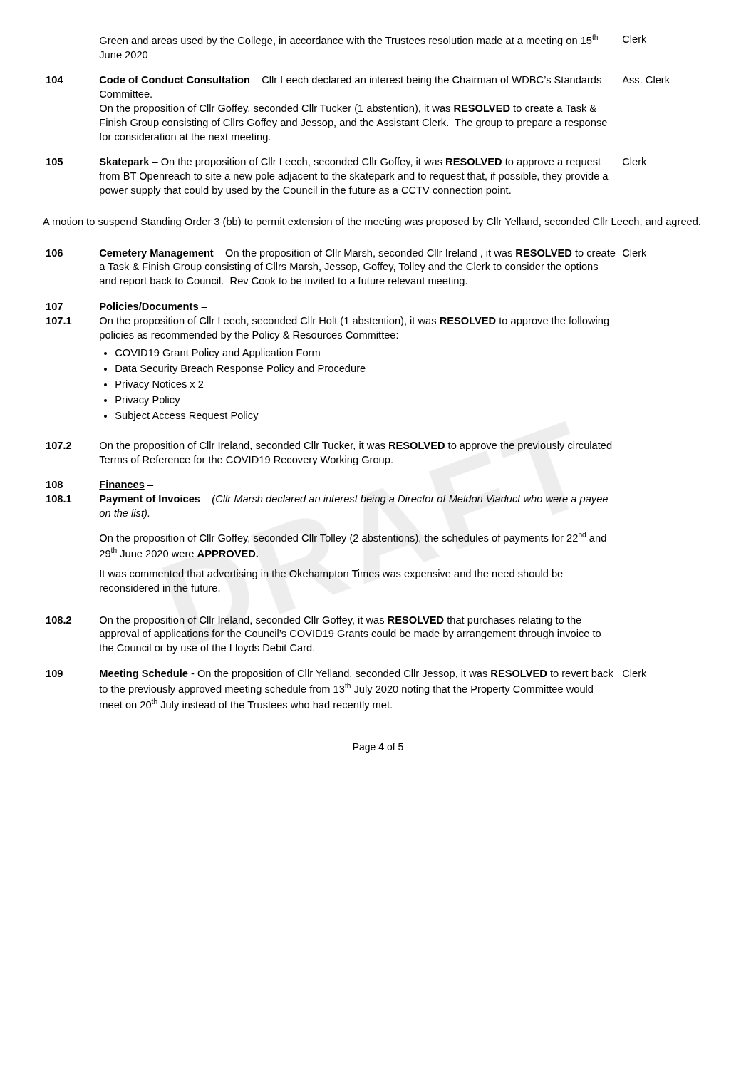| | Green and areas used by the College, in accordance with the Trustees resolution made at a meeting on 15 th June 2020 | Clerk |
| 104 | Code of Conduct Consultation – Cllr Leech declared an interest being the Chairman of WDBC’s Standards Committee. On the proposition of Cllr Goffey, seconded Cllr Tucker (1 abstention), it was RESOLVED to create a Task & Finish Group consisting of Cllrs Goffey and Jessop, and the Assistant Clerk. The group to prepare a response for consideration at the next meeting. | Ass. Clerk |
| 105 | Skatepark – On the proposition of Cllr Leech, seconded Cllr Goffey, it was RESOLVED to approve a request from BT Openreach to site a new pole adjacent to the skatepark and to request that, if possible, they provide a power supply that could by used by the Council in the future as a CCTV connection point. | Clerk |
A motion to suspend Standing Order 3 (bb) to permit extension of the meeting was proposed by Cllr Yelland, seconded Cllr Leech, and agreed.
| 106 | Cemetery Management – On the proposition of Cllr Marsh, seconded Cllr Ireland , it was RESOLVED to create a Task & Finish Group consisting of Cllrs Marsh, Jessop, Goffey, Tolley and the Clerk to consider the options and report back to Council. Rev Cook to be invited to a future relevant meeting. | Clerk |
| 107 107.1 | Policies/Documents – On the proposition of Cllr Leech, seconded Cllr Holt (1 abstention), it was RESOLVED to approve the following policies as recommended by the Policy & Resources Committee: COVID19 Grant Policy and Application Form Data Security Breach Response Policy and Procedure Privacy Notices x 2 Privacy Policy Subject Access Request Policy | |
| 107.2 | On the proposition of Cllr Ireland, seconded Cllr Tucker, it was RESOLVED to approve the previously circulated Terms of Reference for the COVID19 Recovery Working Group. | |
| 108 108.1 | Finances – Payment of Invoices – (Cllr Marsh declared an interest being a Director of Meldon Viaduct who were a payee on the list). On the proposition of Cllr Goffey, seconded Cllr Tolley (2 abstentions), the schedules of payments for 22 nd and 29 th June 2020 were APPROVED. It was commented that advertising in the Okehampton Times was expensive and the need should be reconsidered in the future. | |
| 108.2 | On the proposition of Cllr Ireland, seconded Cllr Goffey, it was RESOLVED that purchases relating to the approval of applications for the Council’s COVID19 Grants could be made by arrangement through invoice to the Council or by use of the Lloyds Debit Card. | |
| 109 | Meeting Schedule - On the proposition of Cllr Yelland, seconded Cllr Jessop, it was RESOLVED to revert back to the previously approved meeting schedule from 13 th July 2020 noting that the Property Committee would meet on 20 th July instead of the Trustees who had recently met. | Clerk |
Page 4 of 5